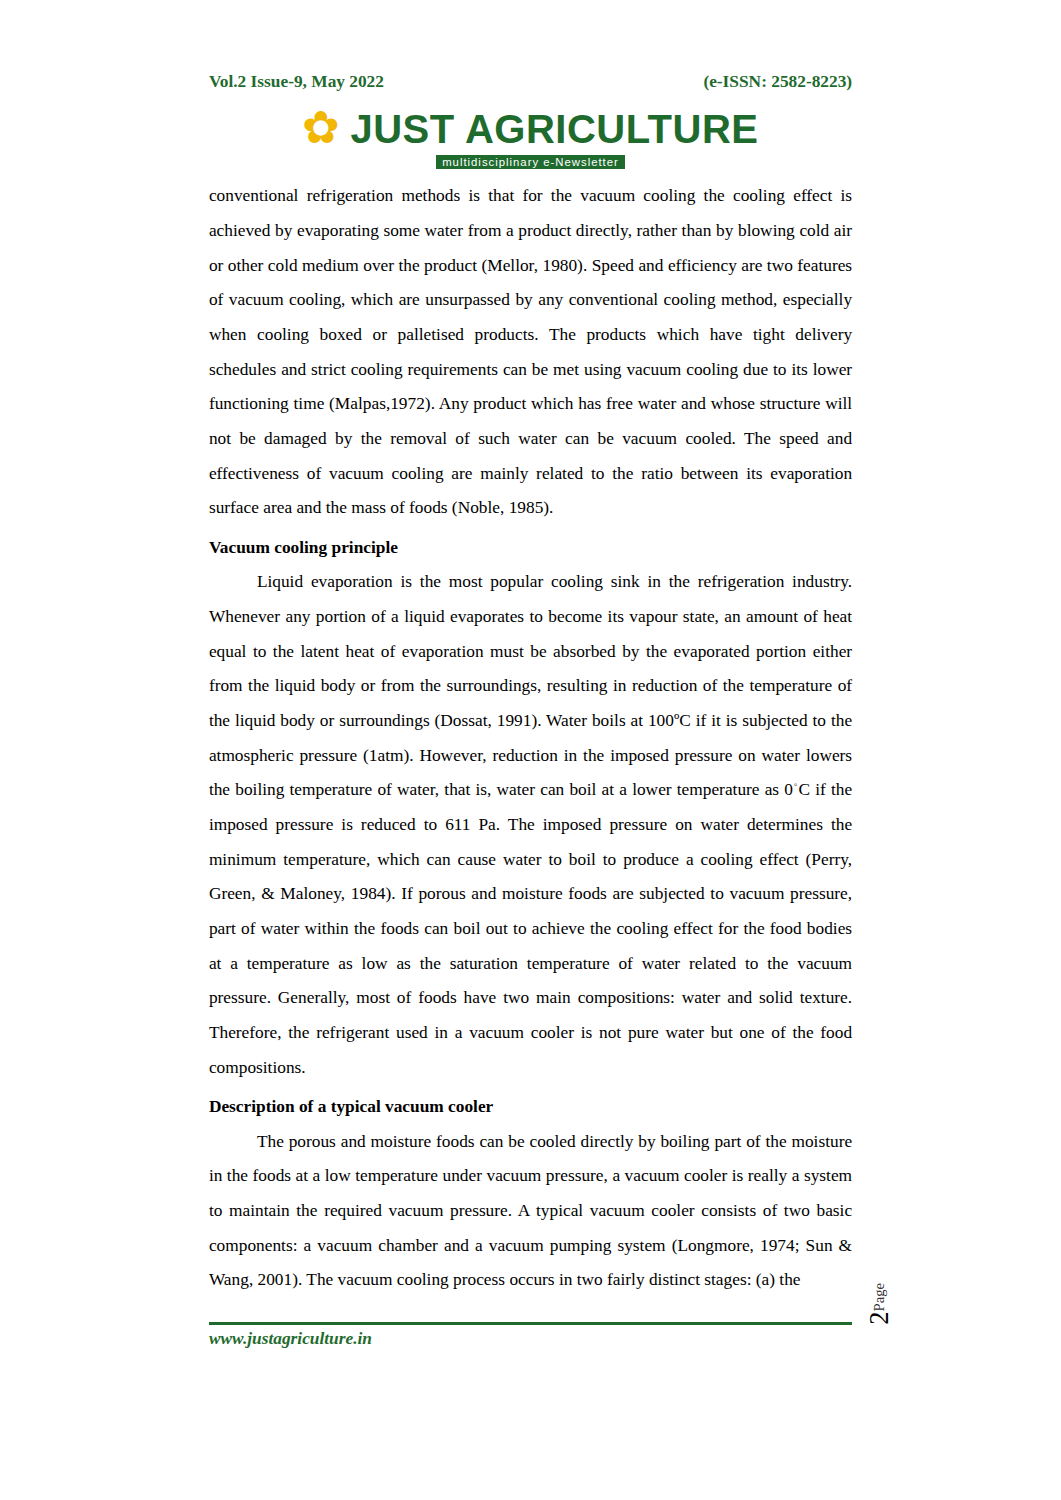Vol.2 Issue-9, May 2022
(e-ISSN: 2582-8223)
✿ JUST AGRICULTURE
multidisciplinary e-Newsletter
conventional refrigeration methods is that for the vacuum cooling the cooling effect is achieved by evaporating some water from a product directly, rather than by blowing cold air or other cold medium over the product (Mellor, 1980). Speed and efficiency are two features of vacuum cooling, which are unsurpassed by any conventional cooling method, especially when cooling boxed or palletised products. The products which have tight delivery schedules and strict cooling requirements can be met using vacuum cooling due to its lower functioning time (Malpas,1972). Any product which has free water and whose structure will not be damaged by the removal of such water can be vacuum cooled. The speed and effectiveness of vacuum cooling are mainly related to the ratio between its evaporation surface area and the mass of foods (Noble, 1985).
Vacuum cooling principle
Liquid evaporation is the most popular cooling sink in the refrigeration industry. Whenever any portion of a liquid evaporates to become its vapour state, an amount of heat equal to the latent heat of evaporation must be absorbed by the evaporated portion either from the liquid body or from the surroundings, resulting in reduction of the temperature of the liquid body or surroundings (Dossat, 1991). Water boils at 100ºC if it is subjected to the atmospheric pressure (1atm). However, reduction in the imposed pressure on water lowers the boiling temperature of water, that is, water can boil at a lower temperature as 0◦C if the imposed pressure is reduced to 611 Pa. The imposed pressure on water determines the minimum temperature, which can cause water to boil to produce a cooling effect (Perry, Green, & Maloney, 1984). If porous and moisture foods are subjected to vacuum pressure, part of water within the foods can boil out to achieve the cooling effect for the food bodies at a temperature as low as the saturation temperature of water related to the vacuum pressure. Generally, most of foods have two main compositions: water and solid texture. Therefore, the refrigerant used in a vacuum cooler is not pure water but one of the food compositions.
Description of a typical vacuum cooler
The porous and moisture foods can be cooled directly by boiling part of the moisture in the foods at a low temperature under vacuum pressure, a vacuum cooler is really a system to maintain the required vacuum pressure. A typical vacuum cooler consists of two basic components: a vacuum chamber and a vacuum pumping system (Longmore, 1974; Sun & Wang, 2001). The vacuum cooling process occurs in two fairly distinct stages: (a) the
2 Page
www.justagriculture.in